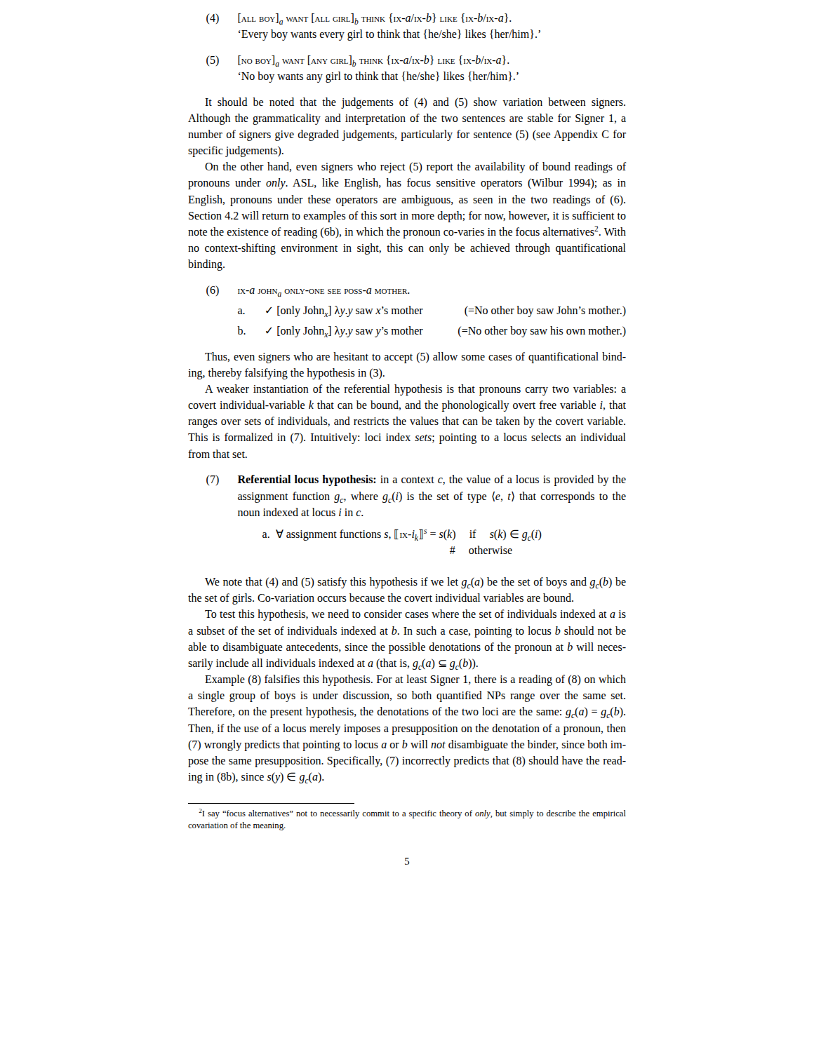(4)
[all boy]a want [all girl]b think {ix-a/ix-b} like {ix-b/ix-a}. ‘Every boy wants every girl to think that {he/she} likes {her/him}.’
(5)
[no boy]a want [any girl]b think {ix-a/ix-b} like {ix-b/ix-a}. ‘No boy wants any girl to think that {he/she} likes {her/him}.’
It should be noted that the judgements of (4) and (5) show variation between signers. Although the grammaticality and interpretation of the two sentences are stable for Signer 1, a number of signers give degraded judgements, particularly for sentence (5) (see Appendix C for specific judgements).
On the other hand, even signers who reject (5) report the availability of bound readings of pronouns under only. ASL, like English, has focus sensitive operators (Wilbur 1994); as in English, pronouns under these operators are ambiguous, as seen in the two readings of (6). Section 4.2 will return to examples of this sort in more depth; for now, however, it is sufficient to note the existence of reading (6b), in which the pronoun co-varies in the focus alternatives2. With no context-shifting environment in sight, this can only be achieved through quantificational binding.
(6)
ix-a johna only-one see poss-a mother.
a.
✓ [only Johnx] λy.y saw x’s mother
(=No other boy saw John’s mother.)
b.
✓ [only Johnx] λy.y saw y’s mother
(=No other boy saw his own mother.)
Thus, even signers who are hesitant to accept (5) allow some cases of quantificational binding, thereby falsifying the hypothesis in (3).
A weaker instantiation of the referential hypothesis is that pronouns carry two variables: a covert individual-variable k that can be bound, and the phonologically overt free variable i, that ranges over sets of individuals, and restricts the values that can be taken by the covert variable. This is formalized in (7). Intuitively: loci index sets; pointing to a locus selects an individual from that set.
(7)
Referential locus hypothesis: in a context c, the value of a locus is provided by the assignment function gc, where gc(i) is the set of type ⟨e, t⟩ that corresponds to the noun indexed at locus i in c.
a. ∀ assignment functions s, ⟦ix-ik⟧s = s(k)
if
s(k) ∈ gc(i)
a. ∀ assignment functions s, ⟦ix-ik⟧s =
#
otherwise
We note that (4) and (5) satisfy this hypothesis if we let gc(a) be the set of boys and gc(b) be the set of girls. Co-variation occurs because the covert individual variables are bound.
To test this hypothesis, we need to consider cases where the set of individuals indexed at a is a subset of the set of individuals indexed at b. In such a case, pointing to locus b should not be able to disambiguate antecedents, since the possible denotations of the pronoun at b will necessarily include all individuals indexed at a (that is, gc(a) ⊆ gc(b)).
Example (8) falsifies this hypothesis. For at least Signer 1, there is a reading of (8) on which a single group of boys is under discussion, so both quantified NPs range over the same set. Therefore, on the present hypothesis, the denotations of the two loci are the same: gc(a) = gc(b). Then, if the use of a locus merely imposes a presupposition on the denotation of a pronoun, then (7) wrongly predicts that pointing to locus a or b will not disambiguate the binder, since both impose the same presupposition. Specifically, (7) incorrectly predicts that (8) should have the reading in (8b), since s(y) ∈ gc(a).
2I say “focus alternatives” not to necessarily commit to a specific theory of only, but simply to describe the empirical covariation of the meaning.
5